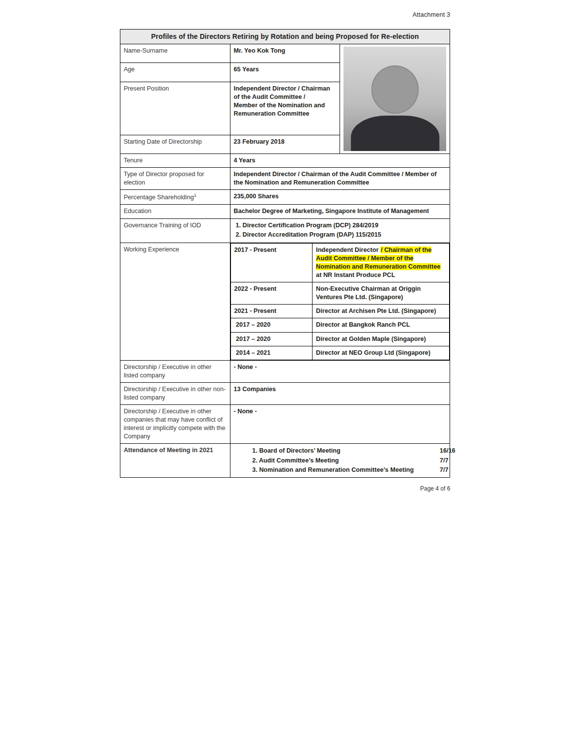Attachment 3
| Profiles of the Directors Retiring by Rotation and being Proposed for Re-election |
| Name-Surname | Mr. Yeo Kok Tong | |
| Age | 65 Years |
| Present Position | Independent Director / Chairman of the Audit Committee / Member of the Nomination and Remuneration Committee |
| Starting Date of Directorship | 23 February 2018 |
| Tenure | 4 Years |
| Type of Director proposed for election | Independent Director / Chairman of the Audit Committee / Member of the Nomination and Remuneration Committee |
| Percentage Shareholding 1 | 235,000 Shares |
| Education | Bachelor Degree of Marketing, Singapore Institute of Management |
| Governance Training of IOD | Director Certification Program (DCP) 284/2019 Director Accreditation Program (DAP) 115/2015 |
| Working Experience | / 2017 - Present / Independent Director / Chairman of the Audit Committee / Member of the Nomination and Remuneration Committee at NR Instant Produce PCL / / 2022 - Present / Non-Executive Chairman at Origgin Ventures Pte Ltd. (Singapore) / / 2021 - Present / Director at Archisen Pte Ltd. (Singapore) / / 2017 – 2020 / Director at Bangkok Ranch PCL / / 2017 – 2020 / Director at Golden Maple (Singapore) / / 2014 – 2021 / Director at NEO Group Ltd (Singapore) / |
| Directorship / Executive in other listed company | - None - |
| Directorship / Executive in other non-listed company | 13 Companies |
| Directorship / Executive in other companies that may have conflict of interest or implicitly compete with the Company | - None - |
| Attendance of Meeting in 2021 | 1. Board of Directors’ Meeting 16/16 2. Audit Committee’s Meeting 7/7 3. Nomination and Remuneration Committee’s Meeting 7/7 |
Page 4 of 6